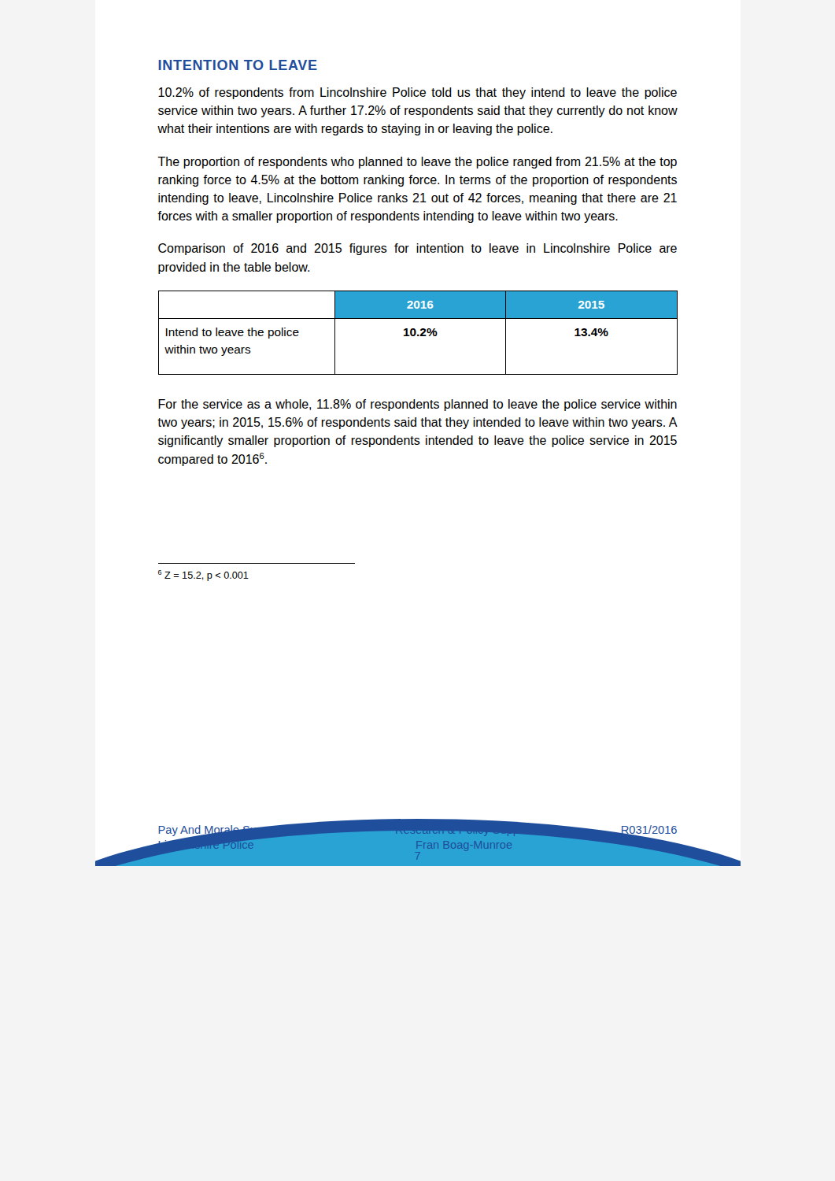INTENTION TO LEAVE
10.2% of respondents from Lincolnshire Police told us that they intend to leave the police service within two years. A further 17.2% of respondents said that they currently do not know what their intentions are with regards to staying in or leaving the police.
The proportion of respondents who planned to leave the police ranged from 21.5% at the top ranking force to 4.5% at the bottom ranking force. In terms of the proportion of respondents intending to leave, Lincolnshire Police ranks 21 out of 42 forces, meaning that there are 21 forces with a smaller proportion of respondents intending to leave within two years.
Comparison of 2016 and 2015 figures for intention to leave in Lincolnshire Police are provided in the table below.
| | 2016 | 2015 |
| --- | --- | --- |
| Intend to leave the police within two years | 10.2% | 13.4% |
For the service as a whole, 11.8% of respondents planned to leave the police service within two years; in 2015, 15.6% of respondents said that they intended to leave within two years. A significantly smaller proportion of respondents intended to leave the police service in 2015 compared to 20166.
6 Z = 15.2, p < 0.001
Pay And Morale Survey 2016
Lincolnshire Police
Research & Policy Support
Fran Boag-Munroe
R031/2016
7